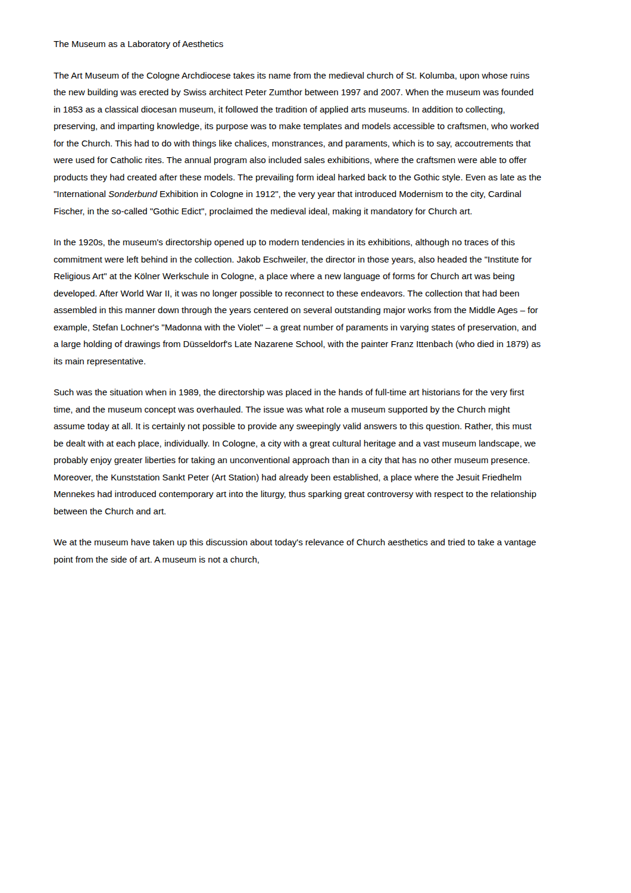The Museum as a Laboratory of Aesthetics
The Art Museum of the Cologne Archdiocese takes its name from the medieval church of St. Kolumba, upon whose ruins the new building was erected by Swiss architect Peter Zumthor between 1997 and 2007. When the museum was founded in 1853 as a classical diocesan museum, it followed the tradition of applied arts museums. In addition to collecting, preserving, and imparting knowledge, its purpose was to make templates and models accessible to craftsmen, who worked for the Church. This had to do with things like chalices, monstrances, and paraments, which is to say, accoutrements that were used for Catholic rites. The annual program also included sales exhibitions, where the craftsmen were able to offer products they had created after these models. The prevailing form ideal harked back to the Gothic style. Even as late as the "International Sonderbund Exhibition in Cologne in 1912", the very year that introduced Modernism to the city, Cardinal Fischer, in the so-called "Gothic Edict", proclaimed the medieval ideal, making it mandatory for Church art.
In the 1920s, the museum's directorship opened up to modern tendencies in its exhibitions, although no traces of this commitment were left behind in the collection. Jakob Eschweiler, the director in those years, also headed the "Institute for Religious Art" at the Kölner Werkschule in Cologne, a place where a new language of forms for Church art was being developed. After World War II, it was no longer possible to reconnect to these endeavors. The collection that had been assembled in this manner down through the years centered on several outstanding major works from the Middle Ages – for example, Stefan Lochner's "Madonna with the Violet" – a great number of paraments in varying states of preservation, and a large holding of drawings from Düsseldorf's Late Nazarene School, with the painter Franz Ittenbach (who died in 1879) as its main representative.
Such was the situation when in 1989, the directorship was placed in the hands of full-time art historians for the very first time, and the museum concept was overhauled. The issue was what role a museum supported by the Church might assume today at all. It is certainly not possible to provide any sweepingly valid answers to this question. Rather, this must be dealt with at each place, individually. In Cologne, a city with a great cultural heritage and a vast museum landscape, we probably enjoy greater liberties for taking an unconventional approach than in a city that has no other museum presence. Moreover, the Kunststation Sankt Peter (Art Station) had already been established, a place where the Jesuit Friedhelm Mennekes had introduced contemporary art into the liturgy, thus sparking great controversy with respect to the relationship between the Church and art.
We at the museum have taken up this discussion about today's relevance of Church aesthetics and tried to take a vantage point from the side of art. A museum is not a church,